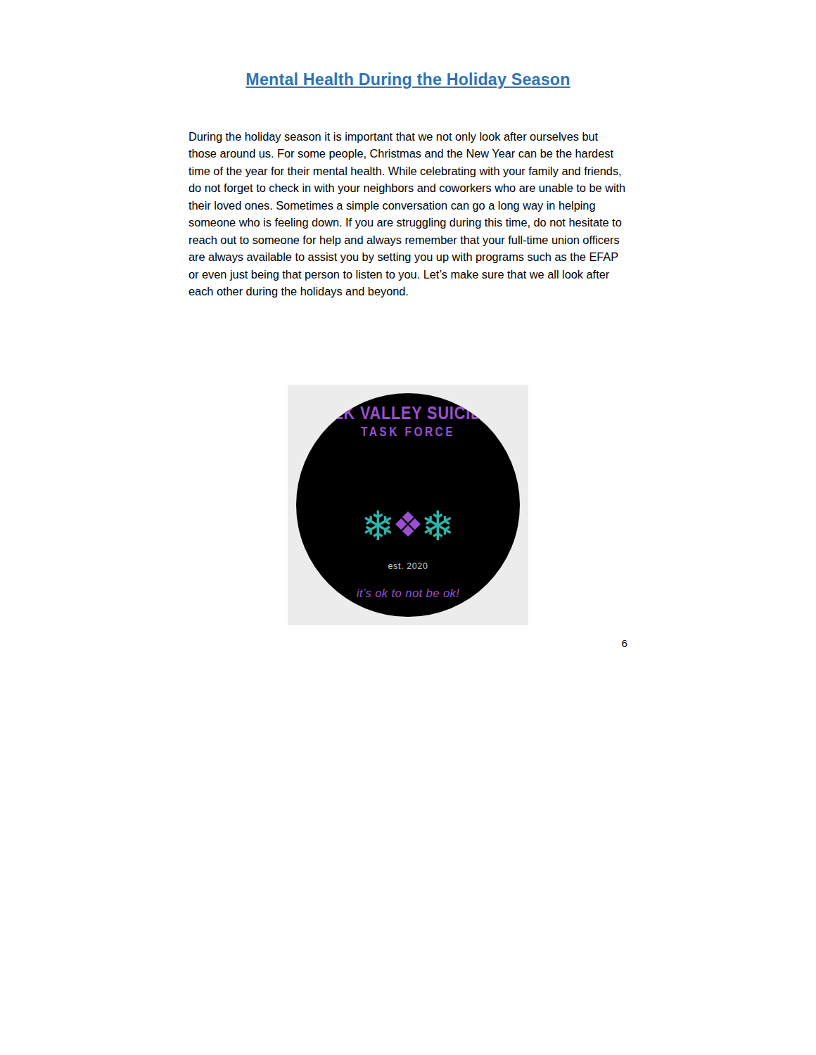Mental Health During the Holiday Season
During the holiday season it is important that we not only look after ourselves but those around us. For some people, Christmas and the New Year can be the hardest time of the year for their mental health. While celebrating with your family and friends, do not forget to check in with your neighbors and coworkers who are unable to be with their loved ones. Sometimes a simple conversation can go a long way in helping someone who is feeling down. If you are struggling during this time, do not hesitate to reach out to someone for help and always remember that your full-time union officers are always available to assist you by setting you up with programs such as the EFAP or even just being that person to listen to you. Let’s make sure that we all look after each other during the holidays and beyond.
ELK VALLEY SUICIDE TASK FORCE
❄❖❄
est. 2020
it’s ok to not be ok!
6